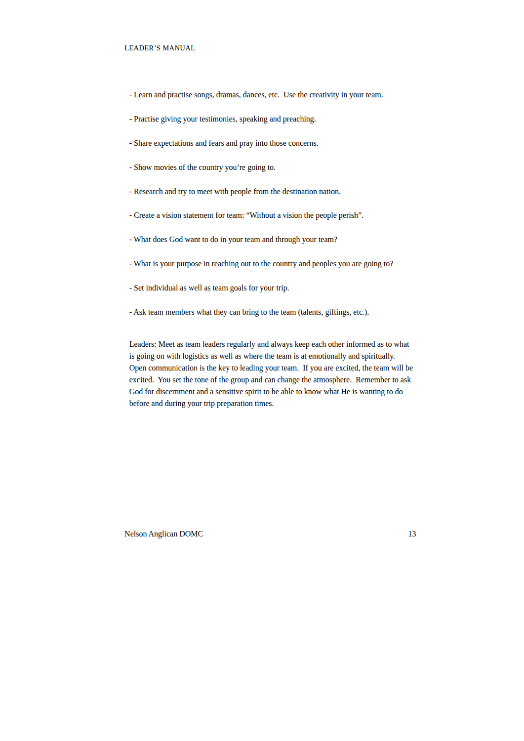LEADER’S MANUAL
Learn and practise songs, dramas, dances, etc. Use the creativity in your team.
Practise giving your testimonies, speaking and preaching.
Share expectations and fears and pray into those concerns.
Show movies of the country you’re going to.
Research and try to meet with people from the destination nation.
Create a vision statement for team: “Without a vision the people perish”.
What does God want to do in your team and through your team?
What is your purpose in reaching out to the country and peoples you are going to?
Set individual as well as team goals for your trip.
Ask team members what they can bring to the team (talents, giftings, etc.).
Leaders: Meet as team leaders regularly and always keep each other informed as to what is going on with logistics as well as where the team is at emotionally and spiritually. Open communication is the key to leading your team. If you are excited, the team will be excited. You set the tone of the group and can change the atmosphere. Remember to ask God for discernment and a sensitive spirit to be able to know what He is wanting to do before and during your trip preparation times.
Nelson Anglican DOMC 13